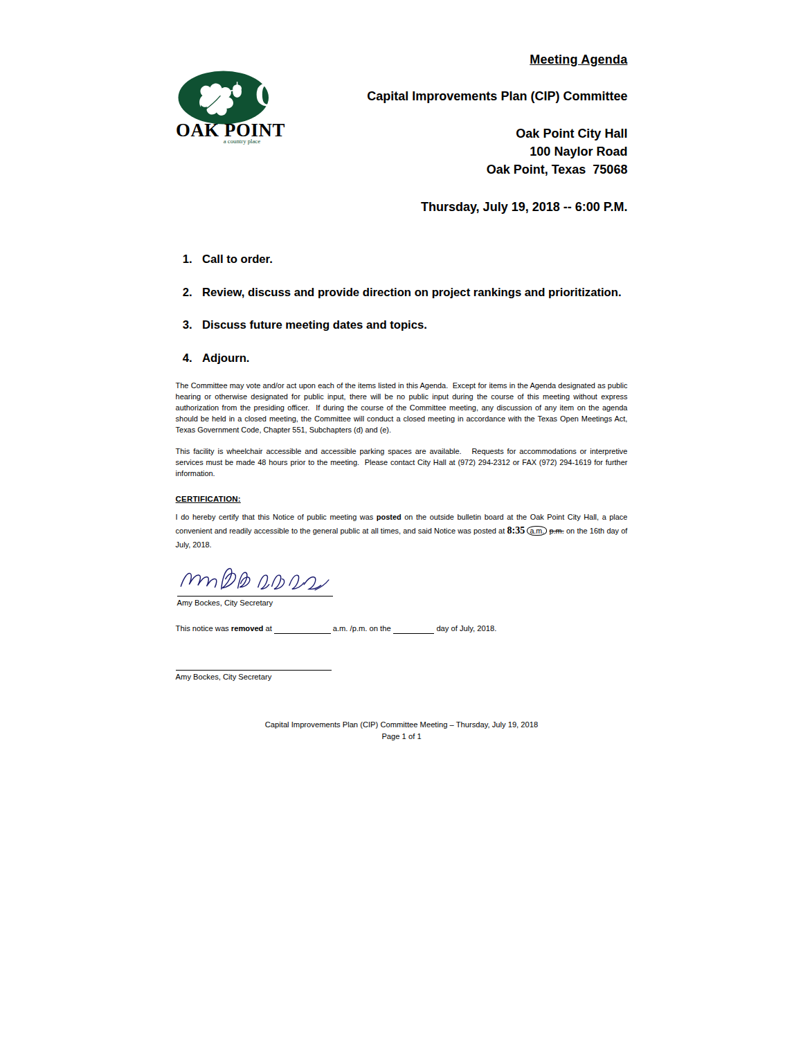O P OAK POINT a country place
Meeting Agenda
Capital Improvements Plan (CIP) Committee
Oak Point City Hall
100 Naylor Road
Oak Point, Texas 75068
Thursday, July 19, 2018 -- 6:00 P.M.
Call to order.
Review, discuss and provide direction on project rankings and prioritization.
Discuss future meeting dates and topics.
Adjourn.
The Committee may vote and/or act upon each of the items listed in this Agenda. Except for items in the Agenda designated as public hearing or otherwise designated for public input, there will be no public input during the course of this meeting without express authorization from the presiding officer. If during the course of the Committee meeting, any discussion of any item on the agenda should be held in a closed meeting, the Committee will conduct a closed meeting in accordance with the Texas Open Meetings Act, Texas Government Code, Chapter 551, Subchapters (d) and (e).
This facility is wheelchair accessible and accessible parking spaces are available. Requests for accommodations or interpretive services must be made 48 hours prior to the meeting. Please contact City Hall at (972) 294-2312 or FAX (972) 294-1619 for further information.
CERTIFICATION:
I do hereby certify that this Notice of public meeting was posted on the outside bulletin board at the Oak Point City Hall, a place convenient and readily accessible to the general public at all times, and said Notice was posted at 8:35 a.m. p.m. on the 16th day of July, 2018.
Amy Bockes, City Secretary
This notice was removed at a.m. /p.m. on the day of July, 2018.
Amy Bockes, City Secretary
Capital Improvements Plan (CIP) Committee Meeting – Thursday, July 19, 2018
Page 1 of 1